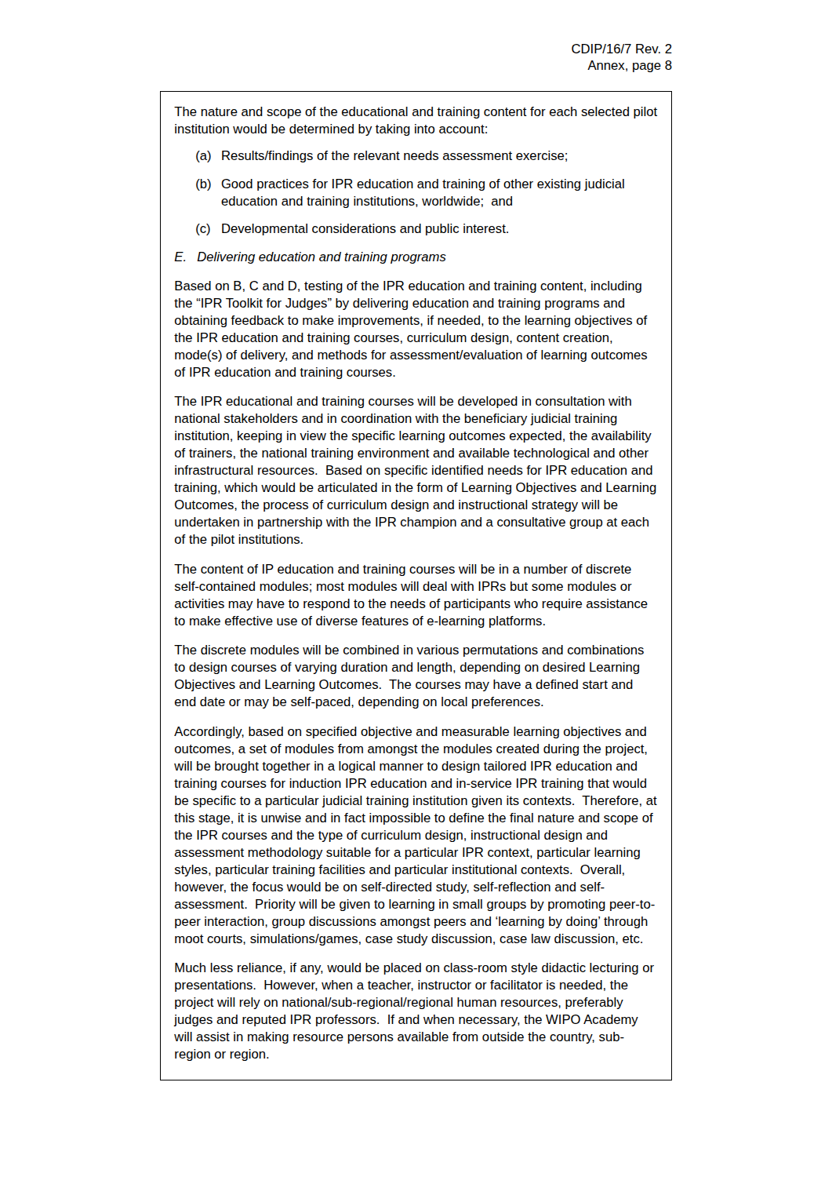CDIP/16/7 Rev. 2
Annex, page 8
The nature and scope of the educational and training content for each selected pilot institution would be determined by taking into account:
(a) Results/findings of the relevant needs assessment exercise;
(b) Good practices for IPR education and training of other existing judicial education and training institutions, worldwide; and
(c) Developmental considerations and public interest.
E. Delivering education and training programs
Based on B, C and D, testing of the IPR education and training content, including the “IPR Toolkit for Judges” by delivering education and training programs and obtaining feedback to make improvements, if needed, to the learning objectives of the IPR education and training courses, curriculum design, content creation, mode(s) of delivery, and methods for assessment/evaluation of learning outcomes of IPR education and training courses.
The IPR educational and training courses will be developed in consultation with national stakeholders and in coordination with the beneficiary judicial training institution, keeping in view the specific learning outcomes expected, the availability of trainers, the national training environment and available technological and other infrastructural resources. Based on specific identified needs for IPR education and training, which would be articulated in the form of Learning Objectives and Learning Outcomes, the process of curriculum design and instructional strategy will be undertaken in partnership with the IPR champion and a consultative group at each of the pilot institutions.
The content of IP education and training courses will be in a number of discrete self-contained modules; most modules will deal with IPRs but some modules or activities may have to respond to the needs of participants who require assistance to make effective use of diverse features of e-learning platforms.
The discrete modules will be combined in various permutations and combinations to design courses of varying duration and length, depending on desired Learning Objectives and Learning Outcomes. The courses may have a defined start and end date or may be self-paced, depending on local preferences.
Accordingly, based on specified objective and measurable learning objectives and outcomes, a set of modules from amongst the modules created during the project, will be brought together in a logical manner to design tailored IPR education and training courses for induction IPR education and in-service IPR training that would be specific to a particular judicial training institution given its contexts. Therefore, at this stage, it is unwise and in fact impossible to define the final nature and scope of the IPR courses and the type of curriculum design, instructional design and assessment methodology suitable for a particular IPR context, particular learning styles, particular training facilities and particular institutional contexts. Overall, however, the focus would be on self-directed study, self-reflection and self-assessment. Priority will be given to learning in small groups by promoting peer-to-peer interaction, group discussions amongst peers and ‘learning by doing’ through moot courts, simulations/games, case study discussion, case law discussion, etc.
Much less reliance, if any, would be placed on class-room style didactic lecturing or presentations. However, when a teacher, instructor or facilitator is needed, the project will rely on national/sub-regional/regional human resources, preferably judges and reputed IPR professors. If and when necessary, the WIPO Academy will assist in making resource persons available from outside the country, sub-region or region.